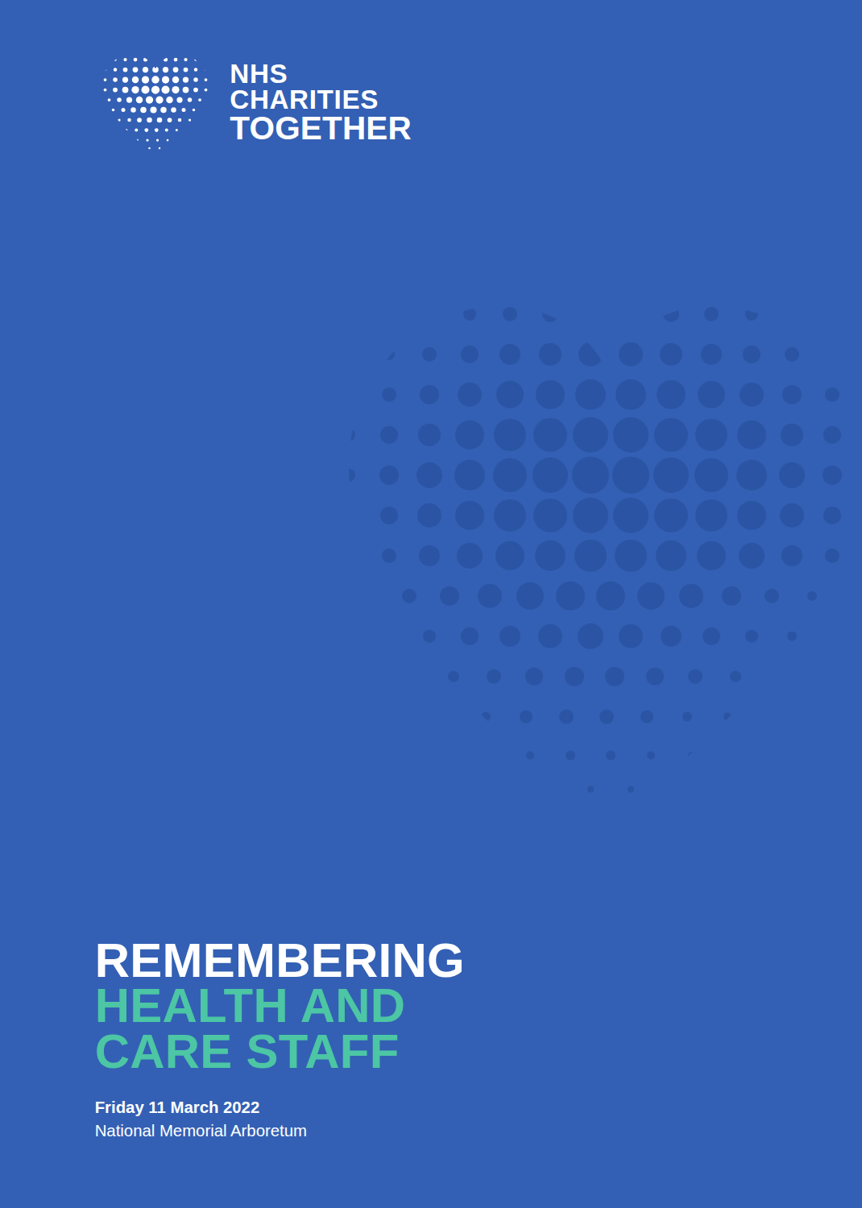NHS Charities Together
Remembering Health and Care Staff
Friday 11 March 2022 National Memorial Arboretum